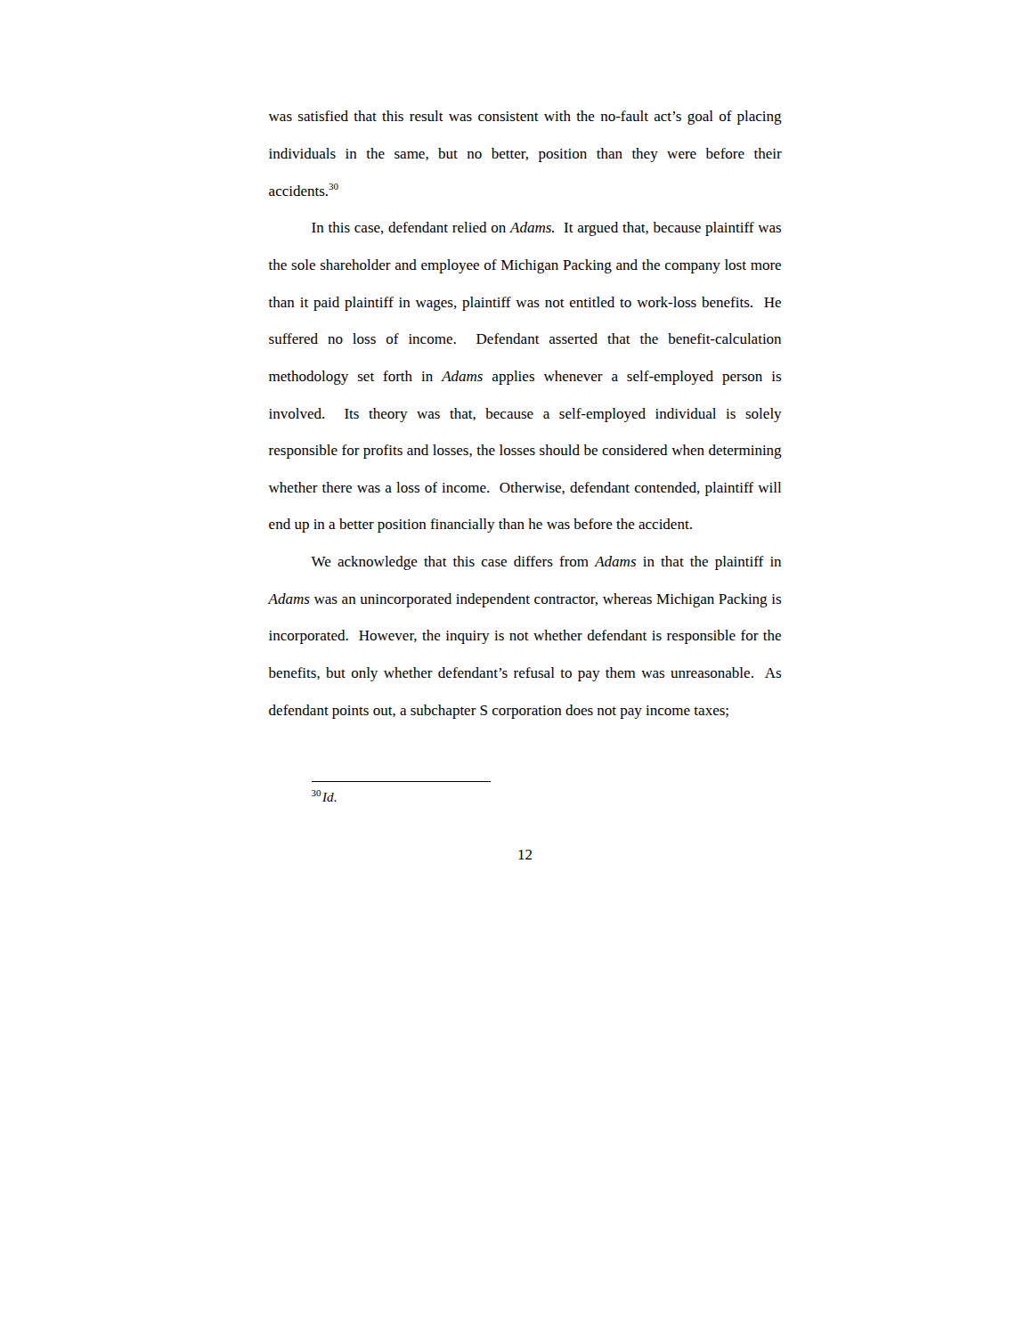was satisfied that this result was consistent with the no-fault act’s goal of placing individuals in the same, but no better, position than they were before their accidents.30
In this case, defendant relied on Adams. It argued that, because plaintiff was the sole shareholder and employee of Michigan Packing and the company lost more than it paid plaintiff in wages, plaintiff was not entitled to work-loss benefits. He suffered no loss of income. Defendant asserted that the benefit-calculation methodology set forth in Adams applies whenever a self-employed person is involved. Its theory was that, because a self-employed individual is solely responsible for profits and losses, the losses should be considered when determining whether there was a loss of income. Otherwise, defendant contended, plaintiff will end up in a better position financially than he was before the accident.
We acknowledge that this case differs from Adams in that the plaintiff in Adams was an unincorporated independent contractor, whereas Michigan Packing is incorporated. However, the inquiry is not whether defendant is responsible for the benefits, but only whether defendant’s refusal to pay them was unreasonable. As defendant points out, a subchapter S corporation does not pay income taxes;
30Id.
12